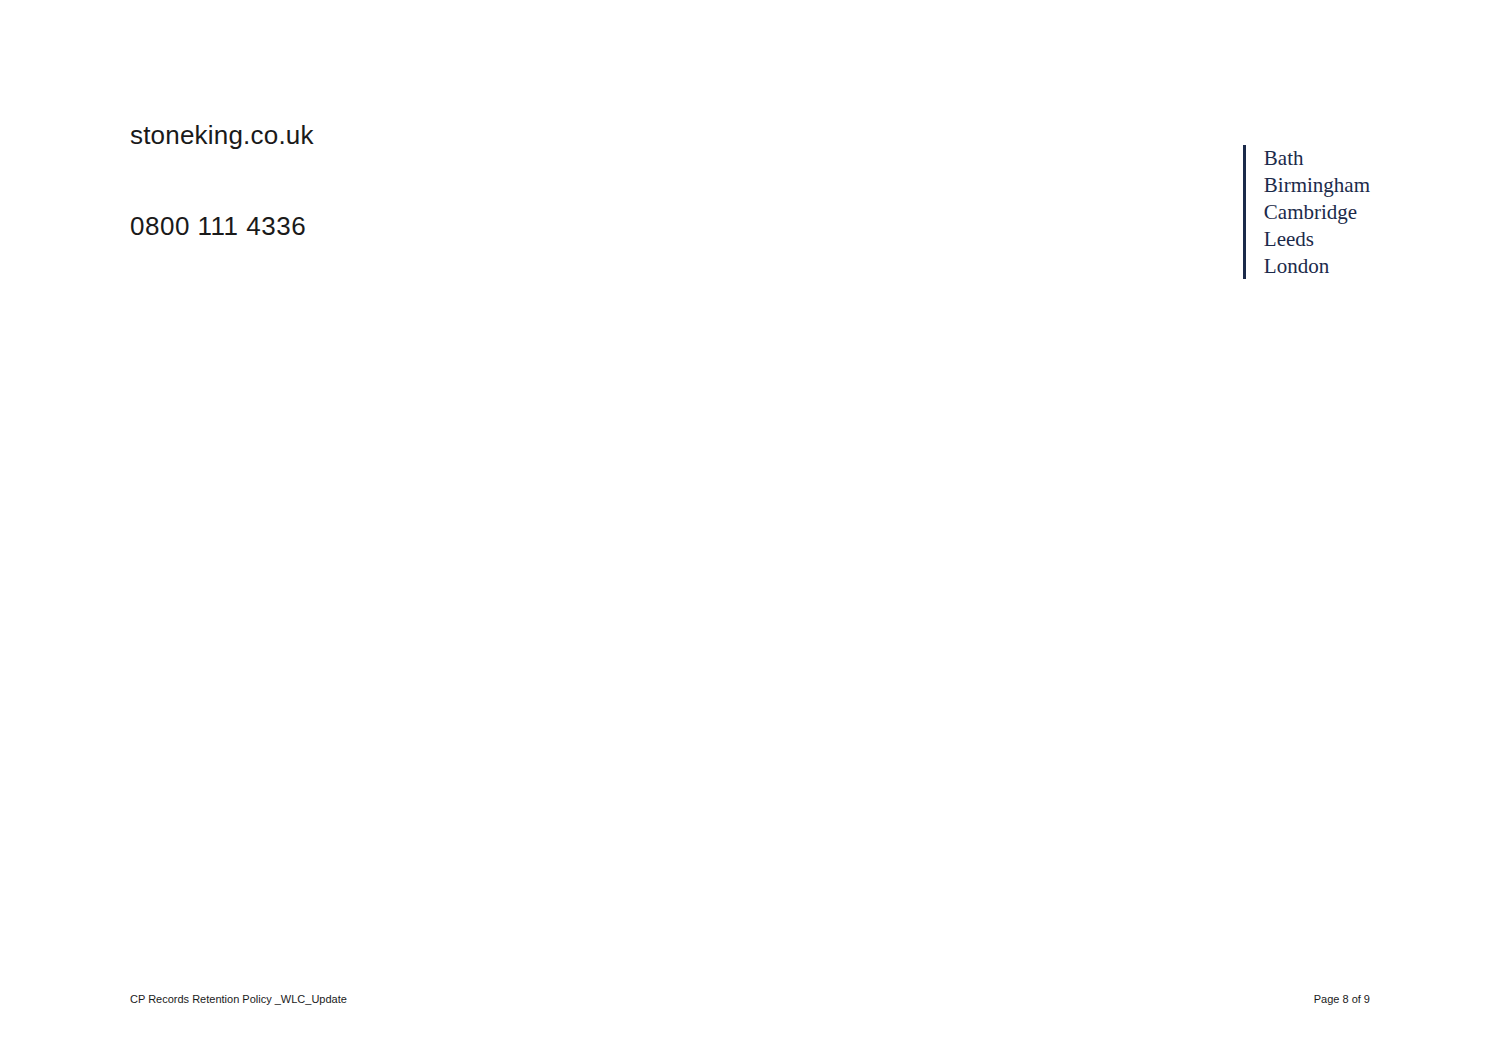stoneking.co.uk
0800 111 4336
Bath
Birmingham
Cambridge
Leeds
London
CP Records Retention Policy _WLC_Update Page 8 of 9